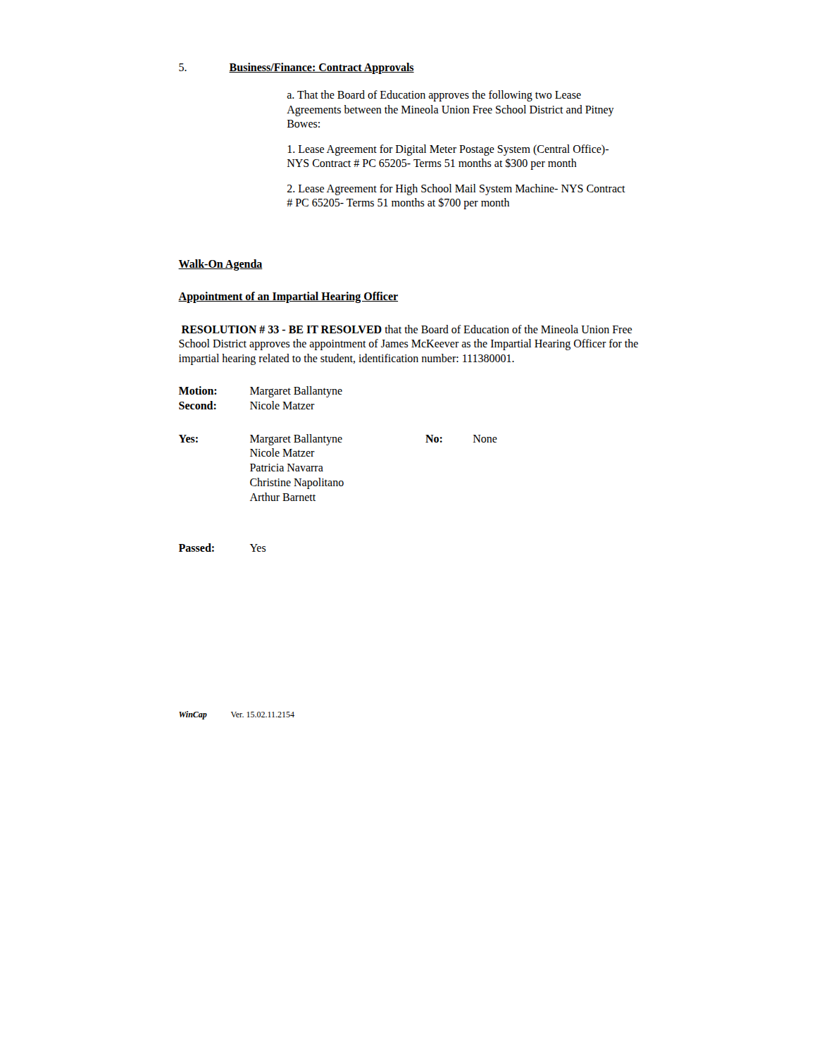5.
Business/Finance: Contract Approvals
a. That the Board of Education approves the following two Lease Agreements between the Mineola Union Free School District and Pitney Bowes:
1. Lease Agreement for Digital Meter Postage System (Central Office)- NYS Contract # PC 65205- Terms 51 months at $300 per month
2. Lease Agreement for High School Mail System Machine- NYS Contract # PC 65205- Terms 51 months at $700 per month
Walk-On Agenda
Appointment of an Impartial Hearing Officer
RESOLUTION # 33 - BE IT RESOLVED that the Board of Education of the Mineola Union Free School District approves the appointment of James McKeever as the Impartial Hearing Officer for the impartial hearing related to the student, identification number: 111380001.
| Motion: | Margaret Ballantyne | | |
| Second: | Nicole Matzer | | |
| Yes: | Margaret Ballantyne | No: | None |
| | Nicole Matzer | | |
| | Patricia Navarra | | |
| | Christine Napolitano | | |
| | Arthur Barnett | | |
| Passed: | Yes | | |
WinCap Ver. 15.02.11.2154